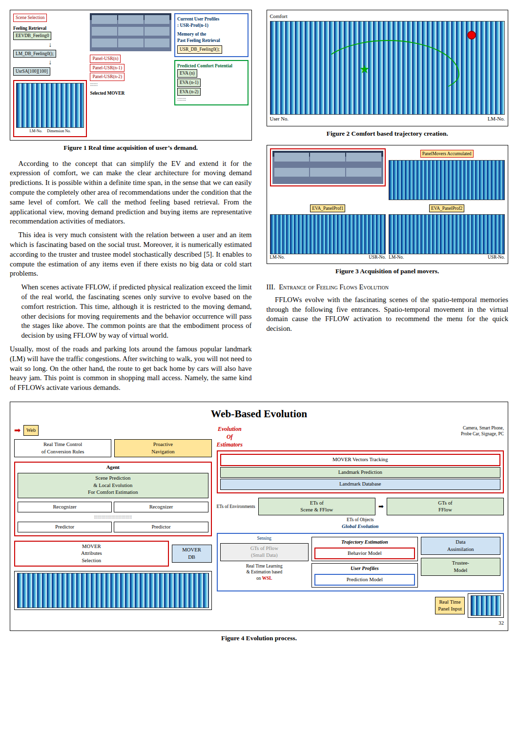Scene Selection
Feeling Retrieval
EEVDB_Feeling0
↓
LM_DB_Feeling0();
↓
UsrSA[100][100]
LM-No. Dimension No.
Panel-USR(n)
Panel-USR(n-1)
Panel-USR(n-2)
::::::
Selected MOVER
Current User Profiles
: USR-Prof(n-1)
Memory of the
Past Feeling Retrieval
USR_DB_Feeling0();
Predicted Comfort Potential
EVA (n)
EVA (n-1)
EVA (n-2)
:::::::
Figure 1 Real time acquisition of user’s demand.
According to the concept that can simplify the EV and extend it for the expression of comfort, we can make the clear architecture for moving demand predictions. It is possible within a definite time span, in the sense that we can easily compute the completely other area of recommendations under the condition that the same level of comfort. We call the method feeling based retrieval. From the applicational view, moving demand prediction and buying items are representative recommendation activities of mediators.
This idea is very much consistent with the relation between a user and an item which is fascinating based on the social trust. Moreover, it is numerically estimated according to the truster and trustee model stochastically described [5]. It enables to compute the estimation of any items even if there exists no big data or cold start problems.
When scenes activate FFLOW, if predicted physical realization exceed the limit of the real world, the fascinating scenes only survive to evolve based on the comfort restriction. This time, although it is restricted to the moving demand, other decisions for moving requirements and the behavior occurrence will pass the stages like above. The common points are that the embodiment process of decision by using FFLOW by way of virtual world.
Usually, most of the roads and parking lots around the famous popular landmark (LM) will have the traffic congestions. After switching to walk, you will not need to wait so long. On the other hand, the route to get back home by cars will also have heavy jam. This point is common in shopping mall access. Namely, the same kind of FFLOWs activate various demands.
Comfort
★
User No. LM-No.
Figure 2 Comfort based trajectory creation.
PanelMovers Accumulated
EVA_PanelProf1
LM-No. USR-No.
EVA_PanelProf2
LM-No. USR-No.
Figure 3 Acquisition of panel movers.
III. Entrance of Feeling Flows Evolution
FFLOWs evolve with the fascinating scenes of the spatio-temporal memories through the following five entrances. Spatio-temporal movement in the virtual domain cause the FFLOW activation to recommend the menu for the quick decision.
Web-Based Evolution
➡
Web
Real Time Control
of Conversion Rules
Proactive
Navigation
Agent
Scene Prediction
& Local Evolution
For Comfort Estimation
Recognizer
Recognizer
::::::::::::::::::::::::::::::
Predictor
Predictor
MOVER
Attributes
Selection
MOVER
DB
Evolution
Of
Estimators
Camera, Smart Phone,
Probe Car, Signage, PC
MOVER Vectors Tracking
Landmark Prediction
Landmark Database
ETs of Environments
ETs of
Scene & FFlow
➡
GTs of
FFlow
ETs of Objects
Global Evolution
Sensing
GTs of Pflow
(Small Data)
Real Time Learning
& Estimation based
on WSL
Trajectory Estimation
Behavior Model
User Profiles
Prediction Model
Data
Assimilation
Trustee-
Model
Real Time
Panel Input
32
Figure 4 Evolution process.